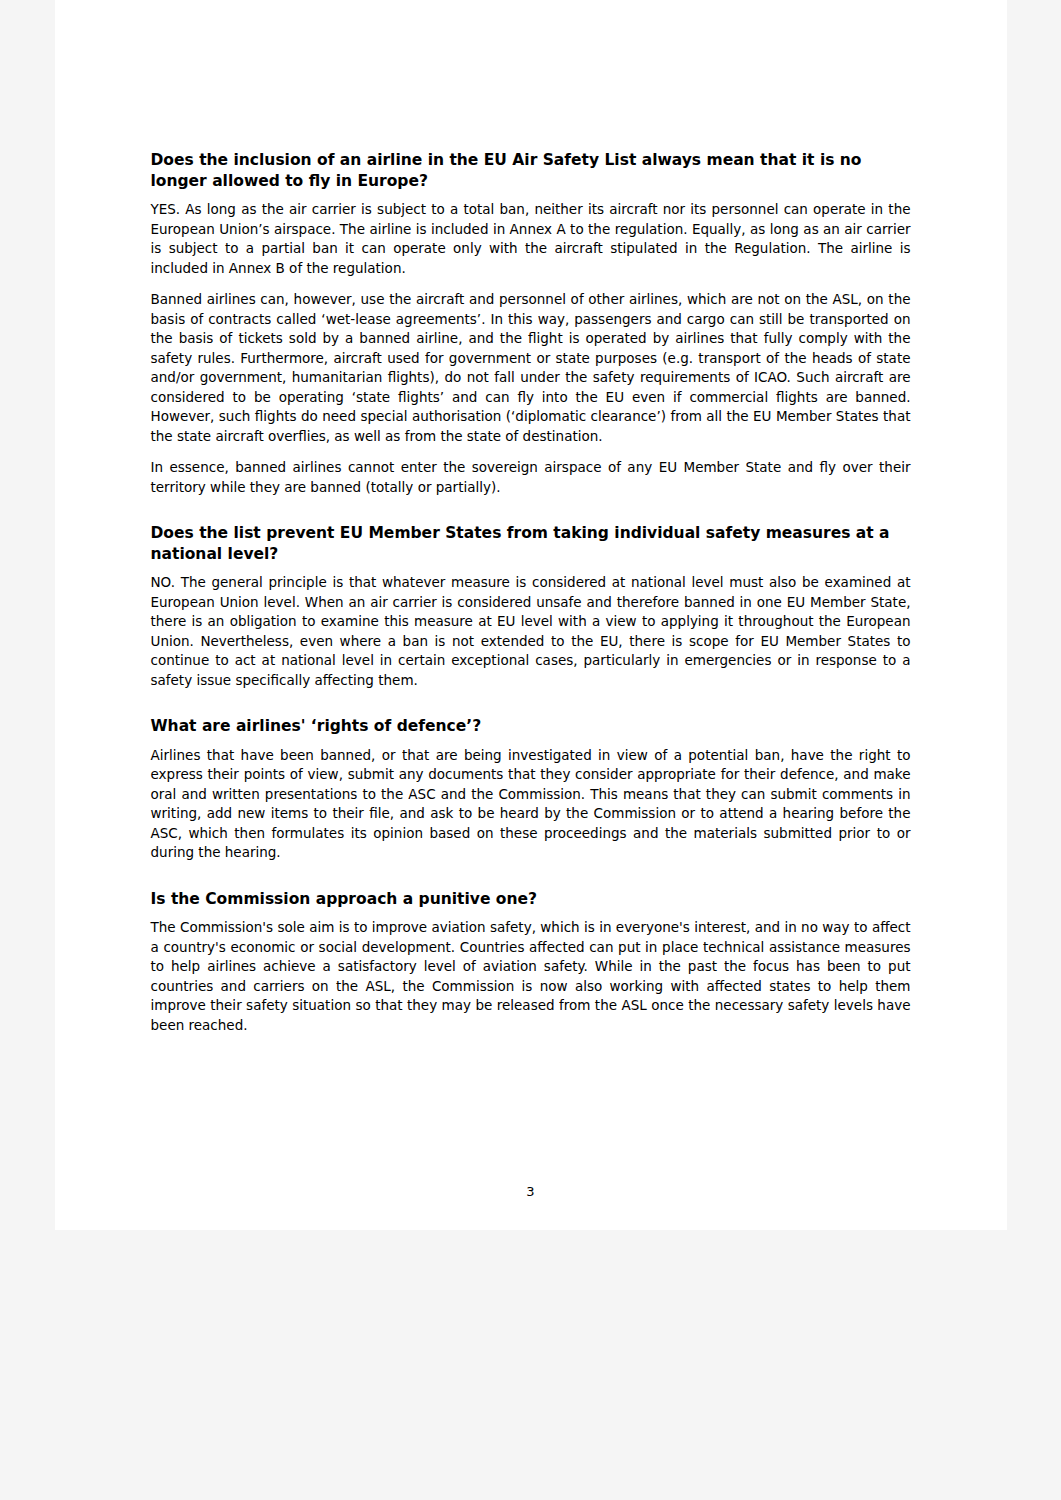Does the inclusion of an airline in the EU Air Safety List always mean that it is no longer allowed to fly in Europe?
YES. As long as the air carrier is subject to a total ban, neither its aircraft nor its personnel can operate in the European Union’s airspace. The airline is included in Annex A to the regulation. Equally, as long as an air carrier is subject to a partial ban it can operate only with the aircraft stipulated in the Regulation. The airline is included in Annex B of the regulation.
Banned airlines can, however, use the aircraft and personnel of other airlines, which are not on the ASL, on the basis of contracts called ‘wet-lease agreements’. In this way, passengers and cargo can still be transported on the basis of tickets sold by a banned airline, and the flight is operated by airlines that fully comply with the safety rules. Furthermore, aircraft used for government or state purposes (e.g. transport of the heads of state and/or government, humanitarian flights), do not fall under the safety requirements of ICAO. Such aircraft are considered to be operating ‘state flights’ and can fly into the EU even if commercial flights are banned. However, such flights do need special authorisation (‘diplomatic clearance’) from all the EU Member States that the state aircraft overflies, as well as from the state of destination.
In essence, banned airlines cannot enter the sovereign airspace of any EU Member State and fly over their territory while they are banned (totally or partially).
Does the list prevent EU Member States from taking individual safety measures at a national level?
NO. The general principle is that whatever measure is considered at national level must also be examined at European Union level. When an air carrier is considered unsafe and therefore banned in one EU Member State, there is an obligation to examine this measure at EU level with a view to applying it throughout the European Union. Nevertheless, even where a ban is not extended to the EU, there is scope for EU Member States to continue to act at national level in certain exceptional cases, particularly in emergencies or in response to a safety issue specifically affecting them.
What are airlines' ‘rights of defence’?
Airlines that have been banned, or that are being investigated in view of a potential ban, have the right to express their points of view, submit any documents that they consider appropriate for their defence, and make oral and written presentations to the ASC and the Commission. This means that they can submit comments in writing, add new items to their file, and ask to be heard by the Commission or to attend a hearing before the ASC, which then formulates its opinion based on these proceedings and the materials submitted prior to or during the hearing.
Is the Commission approach a punitive one?
The Commission's sole aim is to improve aviation safety, which is in everyone's interest, and in no way to affect a country's economic or social development. Countries affected can put in place technical assistance measures to help airlines achieve a satisfactory level of aviation safety. While in the past the focus has been to put countries and carriers on the ASL, the Commission is now also working with affected states to help them improve their safety situation so that they may be released from the ASL once the necessary safety levels have been reached.
3